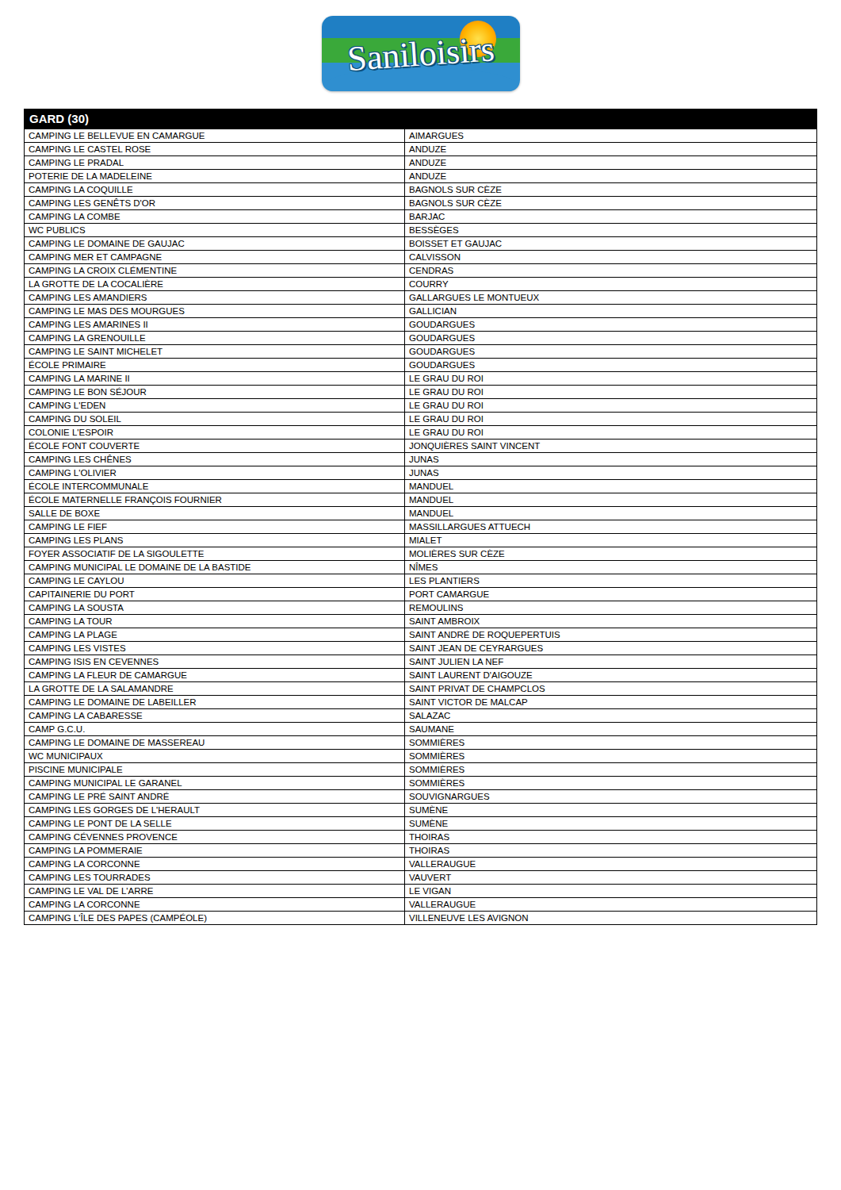Saniloisirs
GARD (30)
| CAMPING LE BELLEVUE EN CAMARGUE | AIMARGUES |
| CAMPING LE CASTEL ROSE | ANDUZE |
| CAMPING LE PRADAL | ANDUZE |
| POTERIE DE LA MADELEINE | ANDUZE |
| CAMPING LA COQUILLE | BAGNOLS SUR CÈZE |
| CAMPING LES GENÊTS D'OR | BAGNOLS SUR CÈZE |
| CAMPING LA COMBE | BARJAC |
| WC PUBLICS | BESSÈGES |
| CAMPING LE DOMAINE DE GAUJAC | BOISSET ET GAUJAC |
| CAMPING MER ET CAMPAGNE | CALVISSON |
| CAMPING LA CROIX CLÉMENTINE | CENDRAS |
| LA GROTTE DE LA COCALIÈRE | COURRY |
| CAMPING LES AMANDIERS | GALLARGUES LE MONTUEUX |
| CAMPING LE MAS DES MOURGUES | GALLICIAN |
| CAMPING LES AMARINES II | GOUDARGUES |
| CAMPING LA GRENOUILLE | GOUDARGUES |
| CAMPING LE SAINT MICHELET | GOUDARGUES |
| ÉCOLE PRIMAIRE | GOUDARGUES |
| CAMPING LA MARINE II | LE GRAU DU ROI |
| CAMPING LE BON SÉJOUR | LE GRAU DU ROI |
| CAMPING L'EDEN | LE GRAU DU ROI |
| CAMPING DU SOLEIL | LE GRAU DU ROI |
| COLONIE L'ESPOIR | LE GRAU DU ROI |
| ÉCOLE FONT COUVERTE | JONQUIÈRES SAINT VINCENT |
| CAMPING LES CHÊNES | JUNAS |
| CAMPING L'OLIVIER | JUNAS |
| ÉCOLE INTERCOMMUNALE | MANDUEL |
| ÉCOLE MATERNELLE FRANÇOIS FOURNIER | MANDUEL |
| SALLE DE BOXE | MANDUEL |
| CAMPING LE FIEF | MASSILLARGUES ATTUECH |
| CAMPING LES PLANS | MIALET |
| FOYER ASSOCIATIF DE LA SIGOULETTE | MOLIÈRES SUR CÈZE |
| CAMPING MUNICIPAL LE DOMAINE DE LA BASTIDE | NÎMES |
| CAMPING LE CAYLOU | LES PLANTIERS |
| CAPITAINERIE DU PORT | PORT CAMARGUE |
| CAMPING LA SOUSTA | REMOULINS |
| CAMPING LA TOUR | SAINT AMBROIX |
| CAMPING LA PLAGE | SAINT ANDRÉ DE ROQUEPERTUIS |
| CAMPING LES VISTES | SAINT JEAN DE CEYRARGUES |
| CAMPING ISIS EN CEVENNES | SAINT JULIEN LA NEF |
| CAMPING LA FLEUR DE CAMARGUE | SAINT LAURENT D'AIGOUZE |
| LA GROTTE DE LA SALAMANDRE | SAINT PRIVAT DE CHAMPCLOS |
| CAMPING LE DOMAINE DE LABEILLER | SAINT VICTOR DE MALCAP |
| CAMPING LA CABARESSE | SALAZAC |
| CAMP G.C.U. | SAUMANE |
| CAMPING LE DOMAINE DE MASSEREAU | SOMMIÈRES |
| WC MUNICIPAUX | SOMMIÈRES |
| PISCINE MUNICIPALE | SOMMIÈRES |
| CAMPING MUNICIPAL LE GARANEL | SOMMIÈRES |
| CAMPING LE PRÉ SAINT ANDRÉ | SOUVIGNARGUES |
| CAMPING LES GORGES DE L'HERAULT | SUMÈNE |
| CAMPING LE PONT DE LA SELLE | SUMÈNE |
| CAMPING CÉVENNES PROVENCE | THOIRAS |
| CAMPING LA POMMERAIE | THOIRAS |
| CAMPING LA CORCONNE | VALLERAUGUE |
| CAMPING LES TOURRADES | VAUVERT |
| CAMPING LE VAL DE L'ARRE | LE VIGAN |
| CAMPING LA CORCONNE | VALLERAUGUE |
| CAMPING L'ÎLE DES PAPES (CAMPÉOLE) | VILLENEUVE LES AVIGNON |